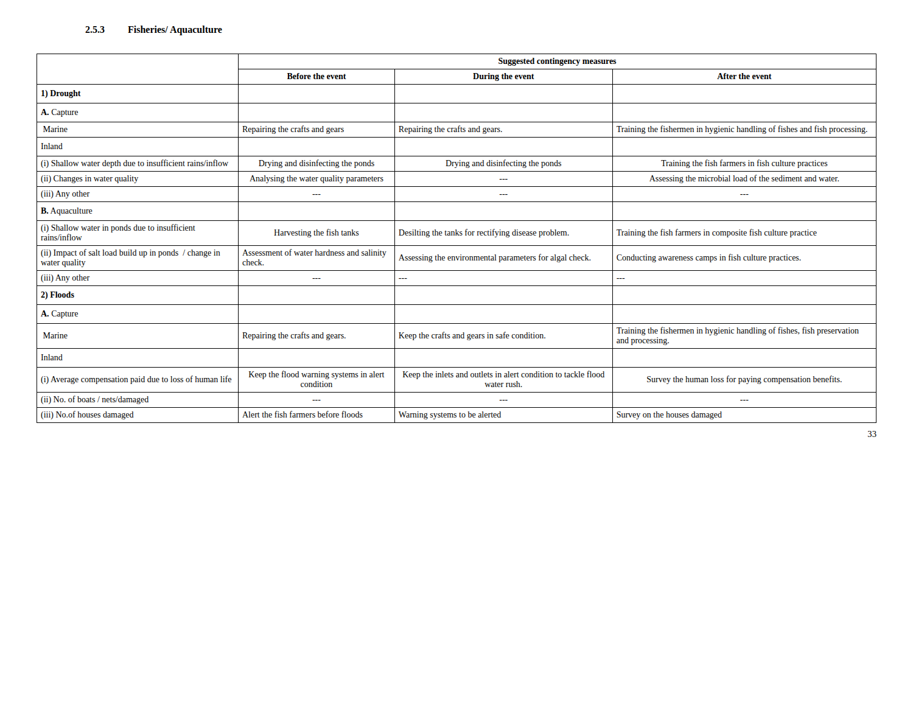2.5.3 Fisheries/ Aquaculture
| | Suggested contingency measures |
| --- | --- |
| Before the event | During the event | After the event |
| 1) Drought | | | |
| A. Capture | | | |
| Marine | Repairing the crafts and gears | Repairing the crafts and gears. | Training the fishermen in hygienic handling of fishes and fish processing. |
| Inland | | | |
| (i) Shallow water depth due to insufficient rains/inflow | Drying and disinfecting the ponds | Drying and disinfecting the ponds | Training the fish farmers in fish culture practices |
| (ii) Changes in water quality | Analysing the water quality parameters | --- | Assessing the microbial load of the sediment and water. |
| (iii) Any other | --- | --- | --- |
| B. Aquaculture | | | |
| (i) Shallow water in ponds due to insufficient rains/inflow | Harvesting the fish tanks | Desilting the tanks for rectifying disease problem. | Training the fish farmers in composite fish culture practice |
| (ii) Impact of salt load build up in ponds / change in water quality | Assessment of water hardness and salinity check. | Assessing the environmental parameters for algal check. | Conducting awareness camps in fish culture practices. |
| (iii) Any other | --- | --- | --- |
| 2) Floods | | | |
| A. Capture | | | |
| Marine | Repairing the crafts and gears. | Keep the crafts and gears in safe condition. | Training the fishermen in hygienic handling of fishes, fish preservation and processing. |
| Inland | | | |
| (i) Average compensation paid due to loss of human life | Keep the flood warning systems in alert condition | Keep the inlets and outlets in alert condition to tackle flood water rush. | Survey the human loss for paying compensation benefits. |
| (ii) No. of boats / nets/damaged | --- | --- | --- |
| (iii) No.of houses damaged | Alert the fish farmers before floods | Warning systems to be alerted | Survey on the houses damaged |
33